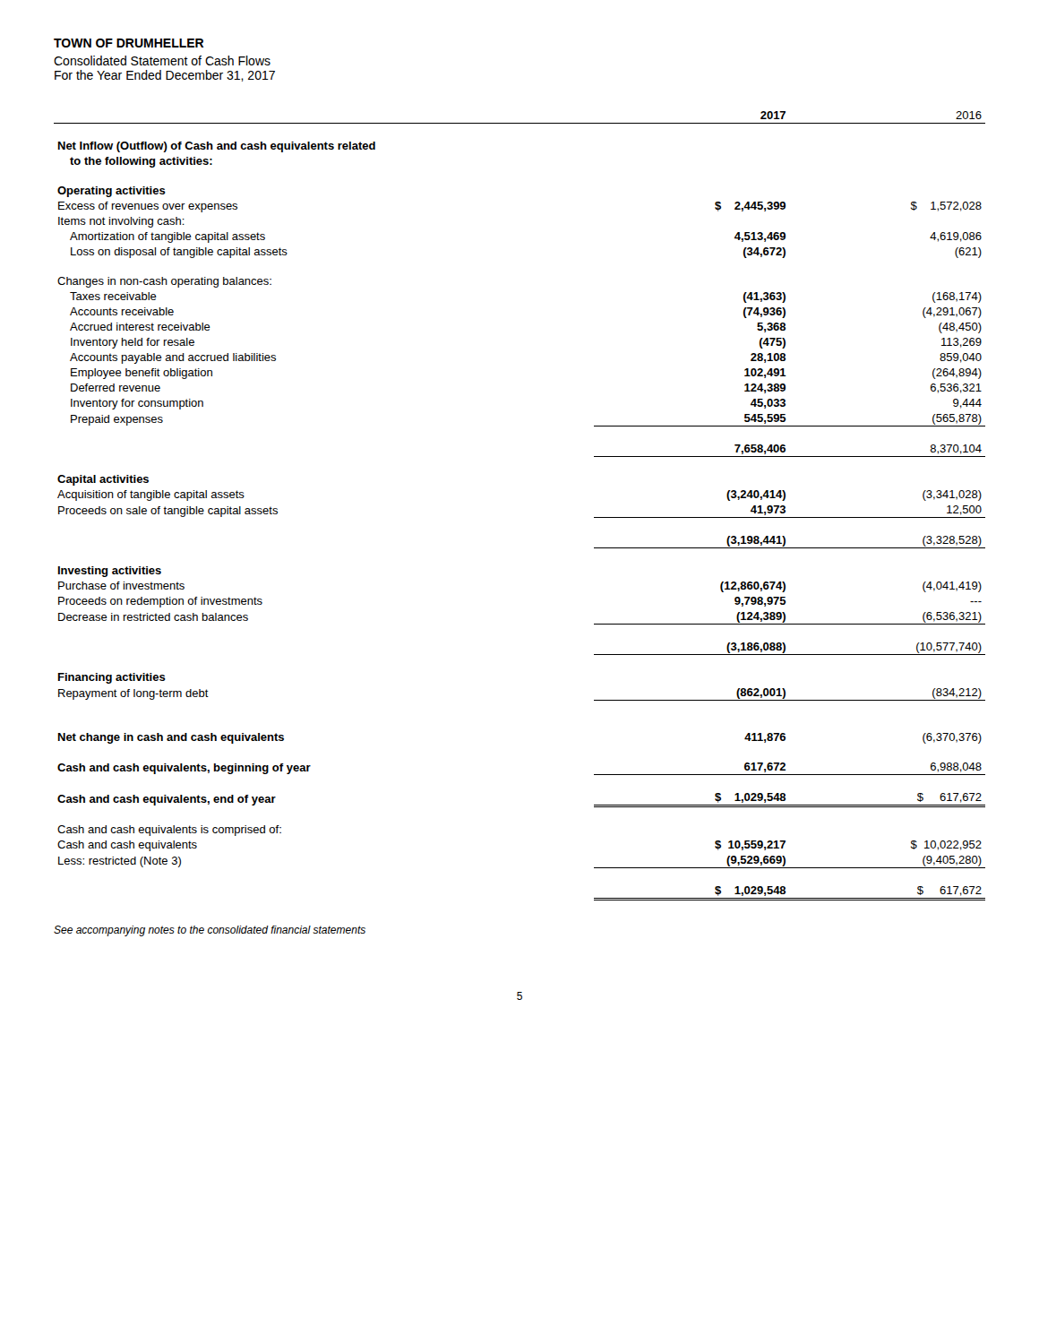TOWN OF DRUMHELLER
Consolidated Statement of Cash Flows
For the Year Ended December 31, 2017
| | 2017 | 2016 |
| --- | --- | --- |
| Net Inflow (Outflow) of Cash and cash equivalents related | | |
| to the following activities: | | |
| Operating activities | | |
| Excess of revenues over expenses | $ 2,445,399 | $ 1,572,028 |
| Items not involving cash: | | |
| Amortization of tangible capital assets | 4,513,469 | 4,619,086 |
| Loss on disposal of tangible capital assets | (34,672) | (621) |
| Changes in non-cash operating balances: | | |
| Taxes receivable | (41,363) | (168,174) |
| Accounts receivable | (74,936) | (4,291,067) |
| Accrued interest receivable | 5,368 | (48,450) |
| Inventory held for resale | (475) | 113,269 |
| Accounts payable and accrued liabilities | 28,108 | 859,040 |
| Employee benefit obligation | 102,491 | (264,894) |
| Deferred revenue | 124,389 | 6,536,321 |
| Inventory for consumption | 45,033 | 9,444 |
| Prepaid expenses | 545,595 | (565,878) |
| | 7,658,406 | 8,370,104 |
| Capital activities | | |
| Acquisition of tangible capital assets | (3,240,414) | (3,341,028) |
| Proceeds on sale of tangible capital assets | 41,973 | 12,500 |
| | (3,198,441) | (3,328,528) |
| Investing activities | | |
| Purchase of investments | (12,860,674) | (4,041,419) |
| Proceeds on redemption of investments | 9,798,975 | --- |
| Decrease in restricted cash balances | (124,389) | (6,536,321) |
| | (3,186,088) | (10,577,740) |
| Financing activities | | |
| Repayment of long-term debt | (862,001) | (834,212) |
| Net change in cash and cash equivalents | 411,876 | (6,370,376) |
| Cash and cash equivalents, beginning of year | 617,672 | 6,988,048 |
| Cash and cash equivalents, end of year | $ 1,029,548 | $ 617,672 |
| Cash and cash equivalents is comprised of: | | |
| Cash and cash equivalents | $ 10,559,217 | $ 10,022,952 |
| Less: restricted (Note 3) | (9,529,669) | (9,405,280) |
| | $ 1,029,548 | $ 617,672 |
See accompanying notes to the consolidated financial statements
5